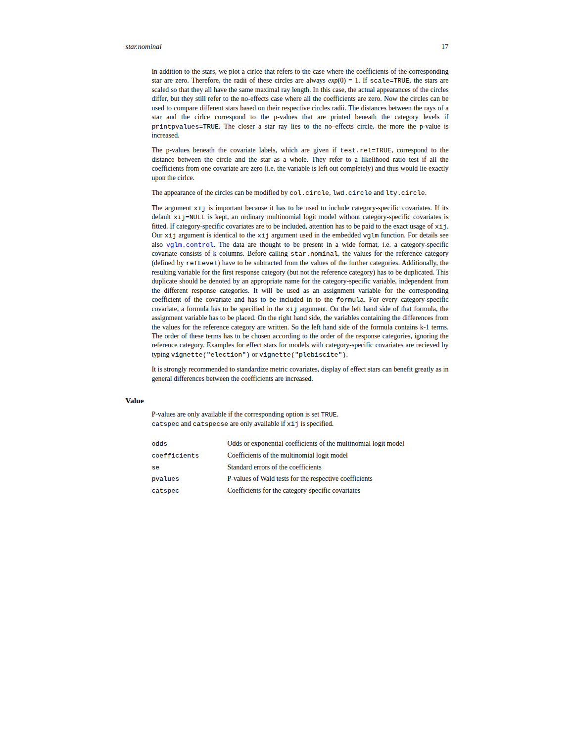star.nominal 17
In addition to the stars, we plot a cirlce that refers to the case where the coefficients of the corresponding star are zero. Therefore, the radii of these circles are always exp(0) = 1. If scale=TRUE, the stars are scaled so that they all have the same maximal ray length. In this case, the actual appearances of the circles differ, but they still refer to the no-effects case where all the coefficients are zero. Now the circles can be used to compare different stars based on their respective circles radii. The distances between the rays of a star and the cirlce correspond to the p-values that are printed beneath the category levels if printpvalues=TRUE. The closer a star ray lies to the no–effects circle, the more the p-value is increased.
The p-values beneath the covariate labels, which are given if test.rel=TRUE, correspond to the distance between the circle and the star as a whole. They refer to a likelihood ratio test if all the coefficients from one covariate are zero (i.e. the variable is left out completely) and thus would lie exactly upon the cirlce.
The appearance of the circles can be modified by col.circle, lwd.circle and lty.circle.
The argument xij is important because it has to be used to include category-specific covariates. If its default xij=NULL is kept, an ordinary multinomial logit model without category-specific covariates is fitted. If category-specific covariates are to be included, attention has to be paid to the exact usage of xij. Our xij argument is identical to the xij argument used in the embedded vglm function. For details see also vglm.control. The data are thought to be present in a wide format, i.e. a category-specific covariate consists of k columns. Before calling star.nominal, the values for the reference category (defined by refLevel) have to be subtracted from the values of the further categories. Additionally, the resulting variable for the first response category (but not the reference category) has to be duplicated. This duplicate should be denoted by an appropriate name for the category-specific variable, independent from the different response categories. It will be used as an assignment variable for the corresponding coefficient of the covariate and has to be included in to the formula. For every category-specific covariate, a formula has to be specified in the xij argument. On the left hand side of that formula, the assignment variable has to be placed. On the right hand side, the variables containing the differences from the values for the reference category are written. So the left hand side of the formula contains k-1 terms. The order of these terms has to be chosen according to the order of the response categories, ignoring the reference category. Examples for effect stars for models with category-specific covariates are recieved by typing vignette("election") or vignette("plebiscite").
It is strongly recommended to standardize metric covariates, display of effect stars can benefit greatly as in general differences between the coefficients are increased.
Value
P-values are only available if the corresponding option is set TRUE.
catspec and catspecse are only available if xij is specified.
| odds | Odds or exponential coefficients of the multinomial logit model |
| coefficients | Coefficients of the multinomial logit model |
| se | Standard errors of the coefficients |
| pvalues | P-values of Wald tests for the respective coefficients |
| catspec | Coefficients for the category-specific covariates |